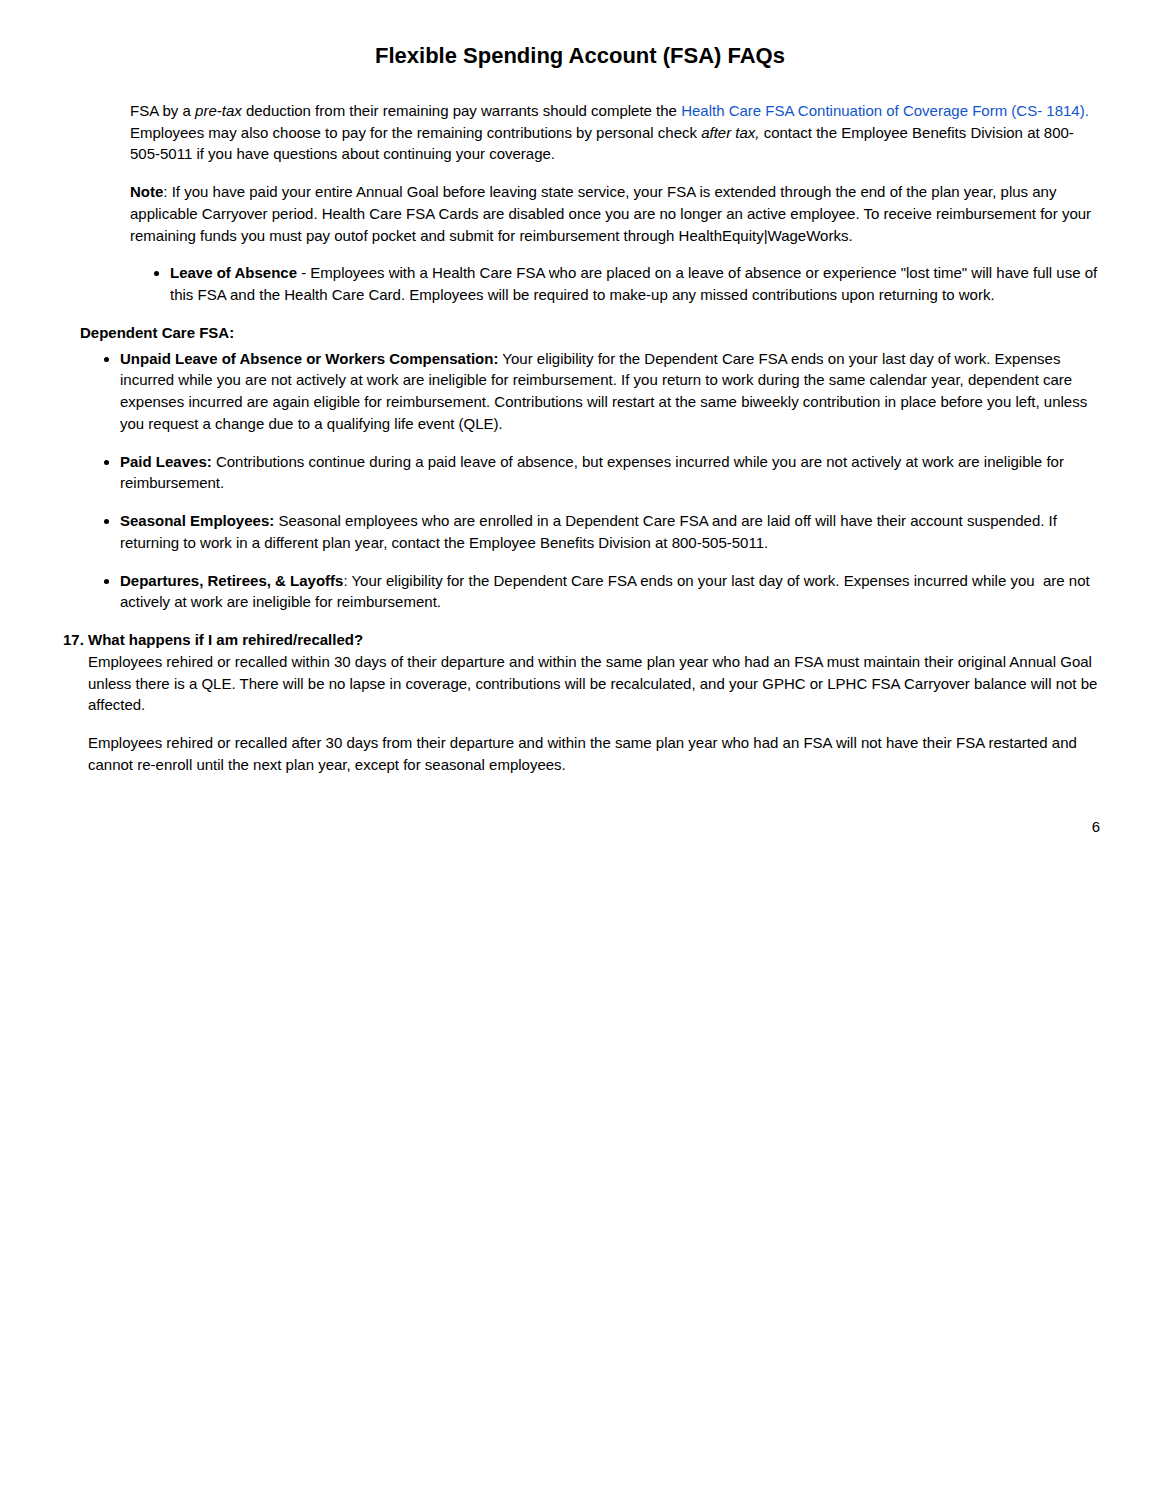Flexible Spending Account (FSA) FAQs
FSA by a pre-tax deduction from their remaining pay warrants should complete the Health Care FSA Continuation of Coverage Form (CS- 1814). Employees may also choose to pay for the remaining contributions by personal check after tax, contact the Employee Benefits Division at 800-505-5011 if you have questions about continuing your coverage.
Note: If you have paid your entire Annual Goal before leaving state service, your FSA is extended through the end of the plan year, plus any applicable Carryover period. Health Care FSA Cards are disabled once you are no longer an active employee. To receive reimbursement for your remaining funds you must pay outof pocket and submit for reimbursement through HealthEquity|WageWorks.
Leave of Absence - Employees with a Health Care FSA who are placed on a leave of absence or experience "lost time" will have full use of this FSA and the Health Care Card. Employees will be required to make-up any missed contributions upon returning to work.
Dependent Care FSA:
Unpaid Leave of Absence or Workers Compensation: Your eligibility for the Dependent Care FSA ends on your last day of work. Expenses incurred while you are not actively at work are ineligible for reimbursement. If you return to work during the same calendar year, dependent care expenses incurred are again eligible for reimbursement. Contributions will restart at the same biweekly contribution in place before you left, unless you request a change due to a qualifying life event (QLE).
Paid Leaves: Contributions continue during a paid leave of absence, but expenses incurred while you are not actively at work are ineligible for reimbursement.
Seasonal Employees: Seasonal employees who are enrolled in a Dependent Care FSA and are laid off will have their account suspended. If returning to work in a different plan year, contact the Employee Benefits Division at 800-505-5011.
Departures, Retirees, & Layoffs: Your eligibility for the Dependent Care FSA ends on your last day of work. Expenses incurred while you are not actively at work are ineligible for reimbursement.
What happens if I am rehired/recalled?
Employees rehired or recalled within 30 days of their departure and within the same plan year who had an FSA must maintain their original Annual Goal unless there is a QLE. There will be no lapse in coverage, contributions will be recalculated, and your GPHC or LPHC FSA Carryover balance will not be affected.
Employees rehired or recalled after 30 days from their departure and within the same plan year who had an FSA will not have their FSA restarted and cannot re-enroll until the next plan year, except for seasonal employees.
6